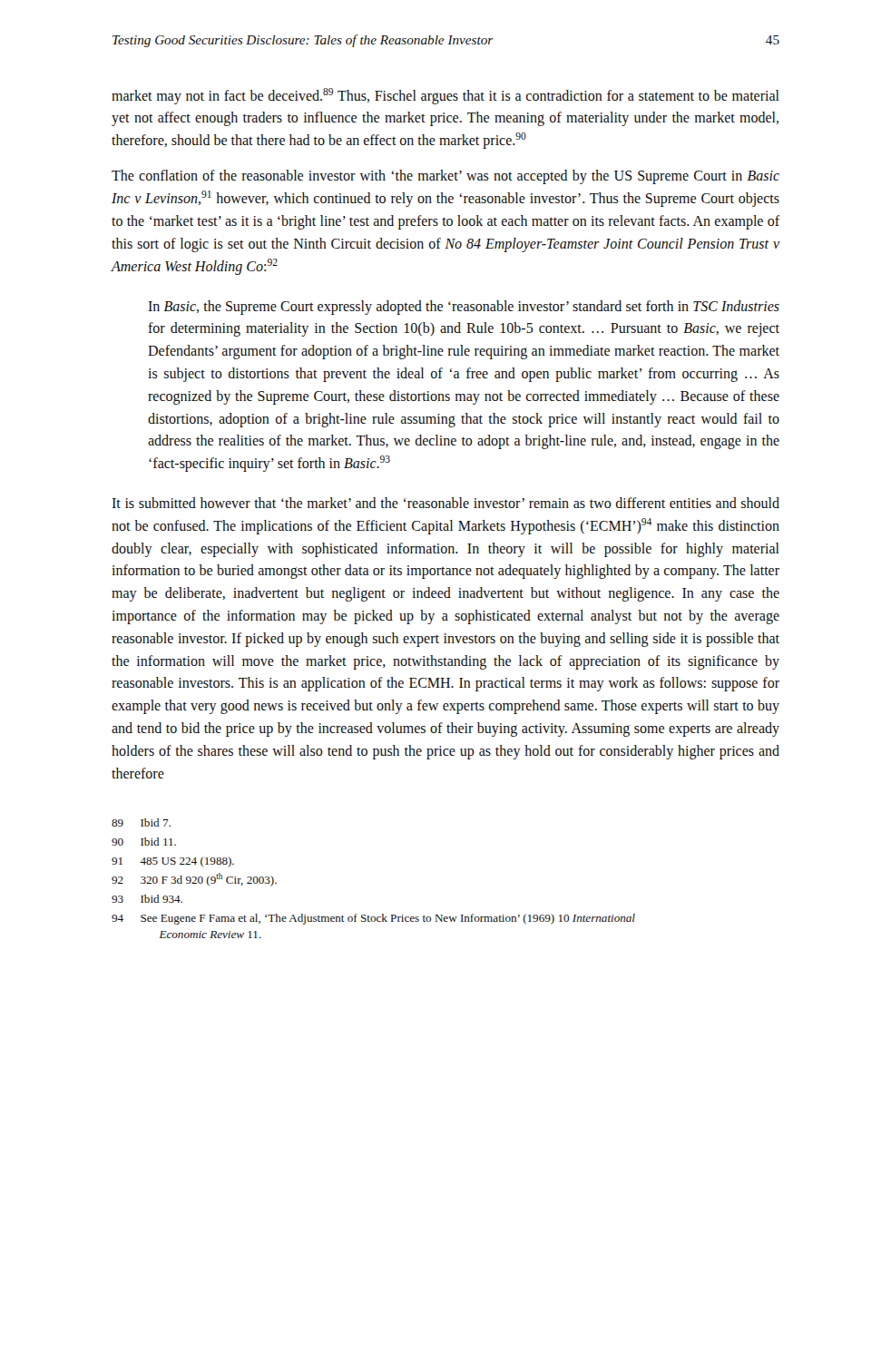Testing Good Securities Disclosure: Tales of the Reasonable Investor 45
market may not in fact be deceived.89 Thus, Fischel argues that it is a contradiction for a statement to be material yet not affect enough traders to influence the market price. The meaning of materiality under the market model, therefore, should be that there had to be an effect on the market price.90
The conflation of the reasonable investor with ‘the market’ was not accepted by the US Supreme Court in Basic Inc v Levinson,91 however, which continued to rely on the ‘reasonable investor’. Thus the Supreme Court objects to the ‘market test’ as it is a ‘bright line’ test and prefers to look at each matter on its relevant facts. An example of this sort of logic is set out the Ninth Circuit decision of No 84 Employer-Teamster Joint Council Pension Trust v America West Holding Co:92
In Basic, the Supreme Court expressly adopted the ‘reasonable investor’ standard set forth in TSC Industries for determining materiality in the Section 10(b) and Rule 10b-5 context. … Pursuant to Basic, we reject Defendants’ argument for adoption of a bright-line rule requiring an immediate market reaction. The market is subject to distortions that prevent the ideal of ‘a free and open public market’ from occurring … As recognized by the Supreme Court, these distortions may not be corrected immediately … Because of these distortions, adoption of a bright-line rule assuming that the stock price will instantly react would fail to address the realities of the market. Thus, we decline to adopt a bright-line rule, and, instead, engage in the ‘fact-specific inquiry’ set forth in Basic.93
It is submitted however that ‘the market’ and the ‘reasonable investor’ remain as two different entities and should not be confused. The implications of the Efficient Capital Markets Hypothesis (‘ECMH’)94 make this distinction doubly clear, especially with sophisticated information. In theory it will be possible for highly material information to be buried amongst other data or its importance not adequately highlighted by a company. The latter may be deliberate, inadvertent but negligent or indeed inadvertent but without negligence. In any case the importance of the information may be picked up by a sophisticated external analyst but not by the average reasonable investor. If picked up by enough such expert investors on the buying and selling side it is possible that the information will move the market price, notwithstanding the lack of appreciation of its significance by reasonable investors. This is an application of the ECMH. In practical terms it may work as follows: suppose for example that very good news is received but only a few experts comprehend same. Those experts will start to buy and tend to bid the price up by the increased volumes of their buying activity. Assuming some experts are already holders of the shares these will also tend to push the price up as they hold out for considerably higher prices and therefore
89 Ibid 7.
90 Ibid 11.
91485 US 224 (1988).
92320 F 3d 920 (9th Cir, 2003).
93 Ibid 934.
94 See Eugene F Fama et al, ‘The Adjustment of Stock Prices to New Information’ (1969) 10 International Economic Review 11.